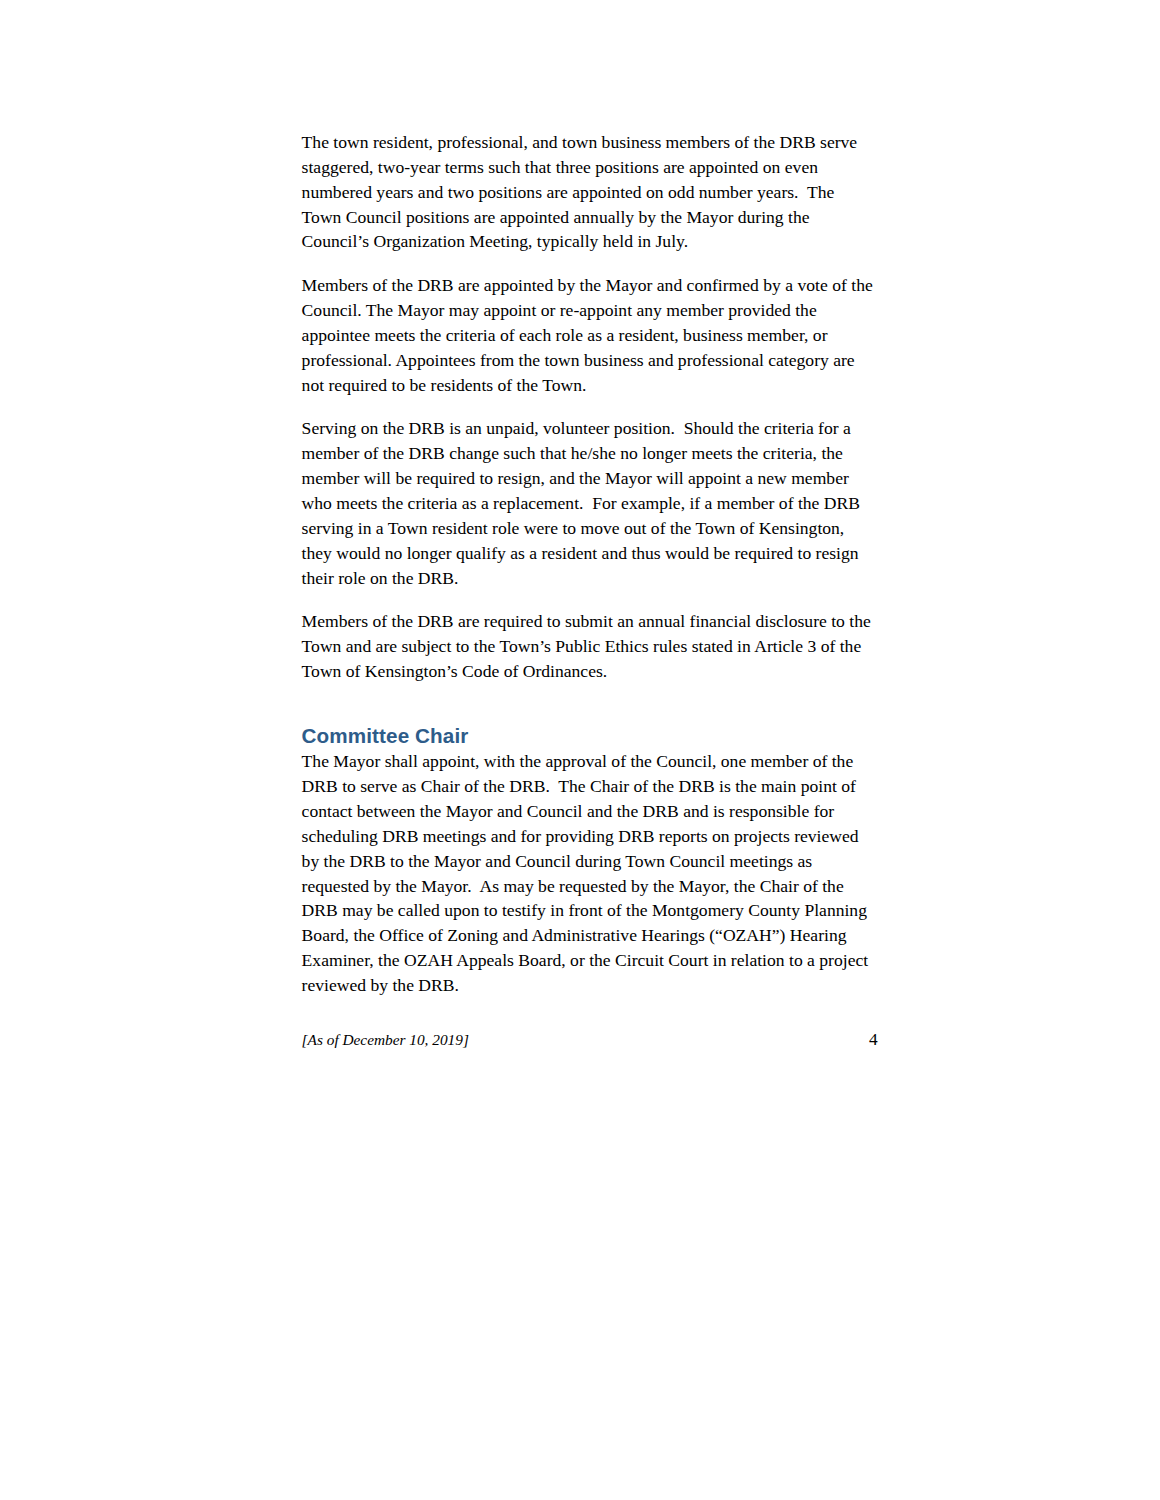The town resident, professional, and town business members of the DRB serve staggered, two-year terms such that three positions are appointed on even numbered years and two positions are appointed on odd number years. The Town Council positions are appointed annually by the Mayor during the Council’s Organization Meeting, typically held in July.
Members of the DRB are appointed by the Mayor and confirmed by a vote of the Council. The Mayor may appoint or re-appoint any member provided the appointee meets the criteria of each role as a resident, business member, or professional. Appointees from the town business and professional category are not required to be residents of the Town.
Serving on the DRB is an unpaid, volunteer position. Should the criteria for a member of the DRB change such that he/she no longer meets the criteria, the member will be required to resign, and the Mayor will appoint a new member who meets the criteria as a replacement. For example, if a member of the DRB serving in a Town resident role were to move out of the Town of Kensington, they would no longer qualify as a resident and thus would be required to resign their role on the DRB.
Members of the DRB are required to submit an annual financial disclosure to the Town and are subject to the Town’s Public Ethics rules stated in Article 3 of the Town of Kensington’s Code of Ordinances.
Committee Chair
The Mayor shall appoint, with the approval of the Council, one member of the DRB to serve as Chair of the DRB. The Chair of the DRB is the main point of contact between the Mayor and Council and the DRB and is responsible for scheduling DRB meetings and for providing DRB reports on projects reviewed by the DRB to the Mayor and Council during Town Council meetings as requested by the Mayor. As may be requested by the Mayor, the Chair of the DRB may be called upon to testify in front of the Montgomery County Planning Board, the Office of Zoning and Administrative Hearings (“OZAH”) Hearing Examiner, the OZAH Appeals Board, or the Circuit Court in relation to a project reviewed by the DRB.
[As of December 10, 2019] 4